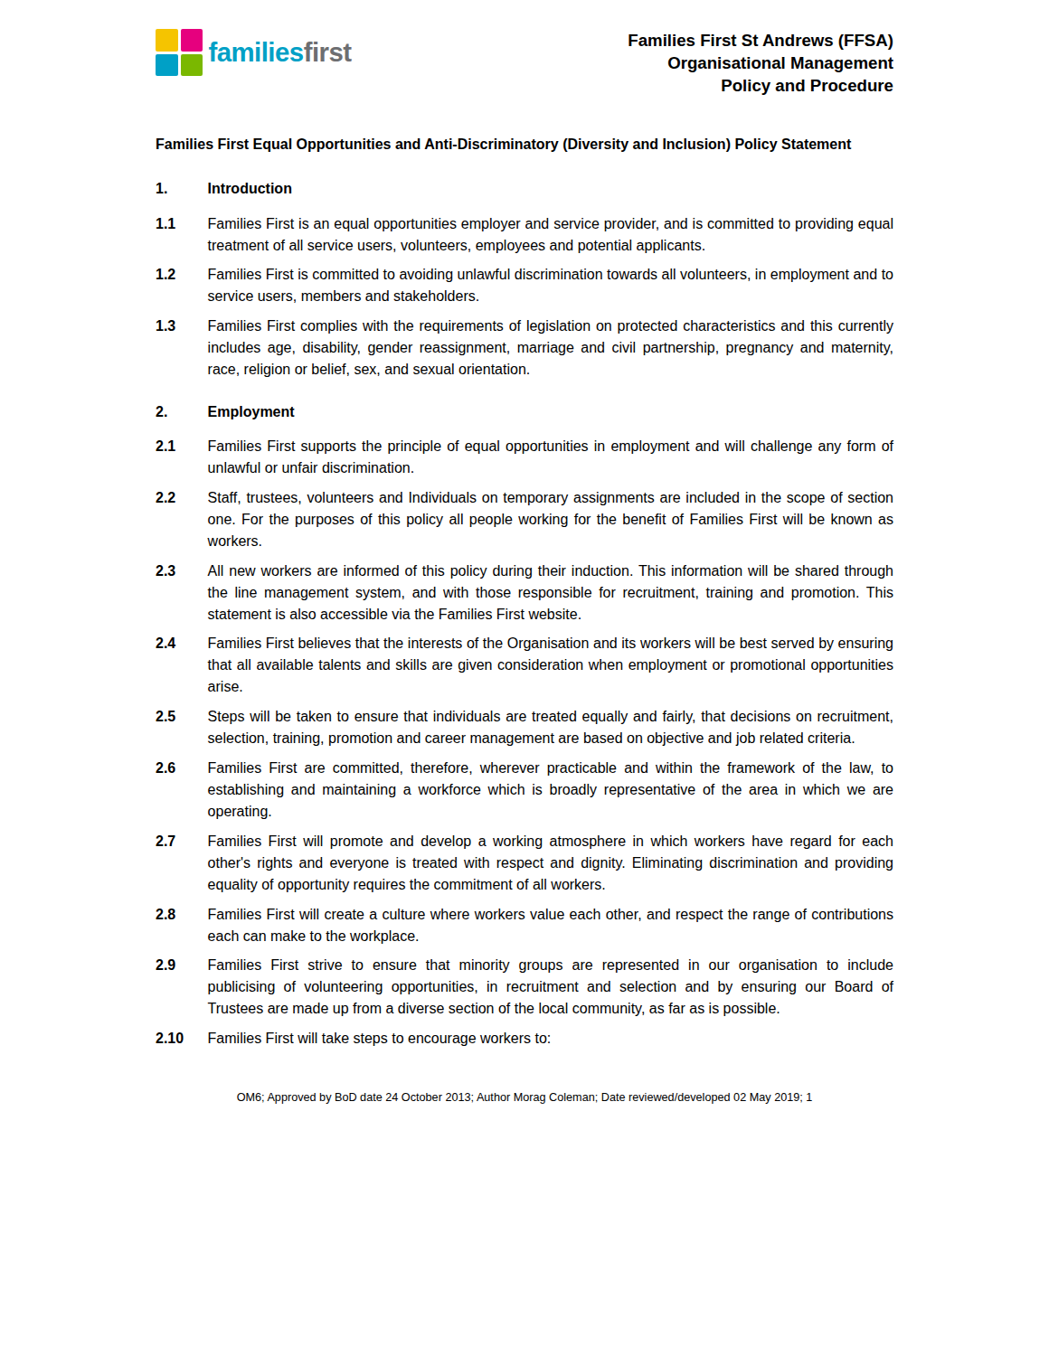families first
Families First St Andrews (FFSA)
Organisational Management
Policy and Procedure
Families First Equal Opportunities and Anti-Discriminatory (Diversity and Inclusion) Policy Statement
1. Introduction
1.1
Families First is an equal opportunities employer and service provider, and is committed to providing equal treatment of all service users, volunteers, employees and potential applicants.
1.2
Families First is committed to avoiding unlawful discrimination towards all volunteers, in employment and to service users, members and stakeholders.
1.3
Families First complies with the requirements of legislation on protected characteristics and this currently includes age, disability, gender reassignment, marriage and civil partnership, pregnancy and maternity, race, religion or belief, sex, and sexual orientation.
2. Employment
2.1
Families First supports the principle of equal opportunities in employment and will challenge any form of unlawful or unfair discrimination.
2.2
Staff, trustees, volunteers and Individuals on temporary assignments are included in the scope of section one. For the purposes of this policy all people working for the benefit of Families First will be known as workers.
2.3
All new workers are informed of this policy during their induction. This information will be shared through the line management system, and with those responsible for recruitment, training and promotion. This statement is also accessible via the Families First website.
2.4
Families First believes that the interests of the Organisation and its workers will be best served by ensuring that all available talents and skills are given consideration when employment or promotional opportunities arise.
2.5
Steps will be taken to ensure that individuals are treated equally and fairly, that decisions on recruitment, selection, training, promotion and career management are based on objective and job related criteria.
2.6
Families First are committed, therefore, wherever practicable and within the framework of the law, to establishing and maintaining a workforce which is broadly representative of the area in which we are operating.
2.7
Families First will promote and develop a working atmosphere in which workers have regard for each other's rights and everyone is treated with respect and dignity. Eliminating discrimination and providing equality of opportunity requires the commitment of all workers.
2.8
Families First will create a culture where workers value each other, and respect the range of contributions each can make to the workplace.
2.9
Families First strive to ensure that minority groups are represented in our organisation to include publicising of volunteering opportunities, in recruitment and selection and by ensuring our Board of Trustees are made up from a diverse section of the local community, as far as is possible.
2.10
Families First will take steps to encourage workers to:
OM6; Approved by BoD date 24 October 2013; Author Morag Coleman; Date reviewed/developed 02 May 2019; 1